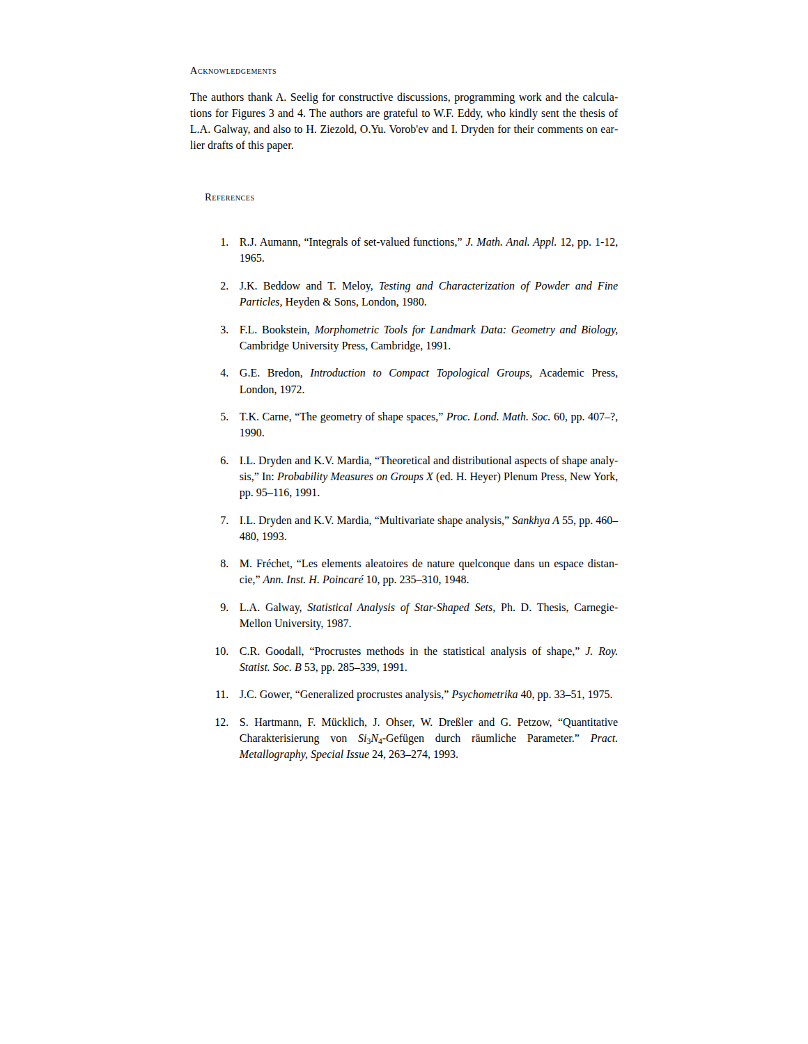Acknowledgements
The authors thank A. Seelig for constructive discussions, programming work and the calculations for Figures 3 and 4. The authors are grateful to W.F. Eddy, who kindly sent the thesis of L.A. Galway, and also to H. Ziezold, O.Yu. Vorob'ev and I. Dryden for their comments on earlier drafts of this paper.
References
R.J. Aumann, “Integrals of set-valued functions,” J. Math. Anal. Appl. 12, pp. 1-12, 1965.
J.K. Beddow and T. Meloy, Testing and Characterization of Powder and Fine Particles, Heyden & Sons, London, 1980.
F.L. Bookstein, Morphometric Tools for Landmark Data: Geometry and Biology, Cambridge University Press, Cambridge, 1991.
G.E. Bredon, Introduction to Compact Topological Groups, Academic Press, London, 1972.
T.K. Carne, “The geometry of shape spaces,” Proc. Lond. Math. Soc. 60, pp. 407–?, 1990.
I.L. Dryden and K.V. Mardia, “Theoretical and distributional aspects of shape analysis,” In: Probability Measures on Groups X (ed. H. Heyer) Plenum Press, New York, pp. 95–116, 1991.
I.L. Dryden and K.V. Mardia, “Multivariate shape analysis,” Sankhya A 55, pp. 460–480, 1993.
M. Fréchet, “Les elements aleatoires de nature quelconque dans un espace distancie,” Ann. Inst. H. Poincaré 10, pp. 235–310, 1948.
L.A. Galway, Statistical Analysis of Star-Shaped Sets, Ph. D. Thesis, Carnegie-Mellon University, 1987.
C.R. Goodall, “Procrustes methods in the statistical analysis of shape,” J. Roy. Statist. Soc. B 53, pp. 285–339, 1991.
J.C. Gower, “Generalized procrustes analysis,” Psychometrika 40, pp. 33–51, 1975.
S. Hartmann, F. Mücklich, J. Ohser, W. Dreßler and G. Petzow, “Quantitative Charakterisierung von Si3N4-Gefügen durch räumliche Parameter.” Pract. Metallography, Special Issue 24, 263–274, 1993.